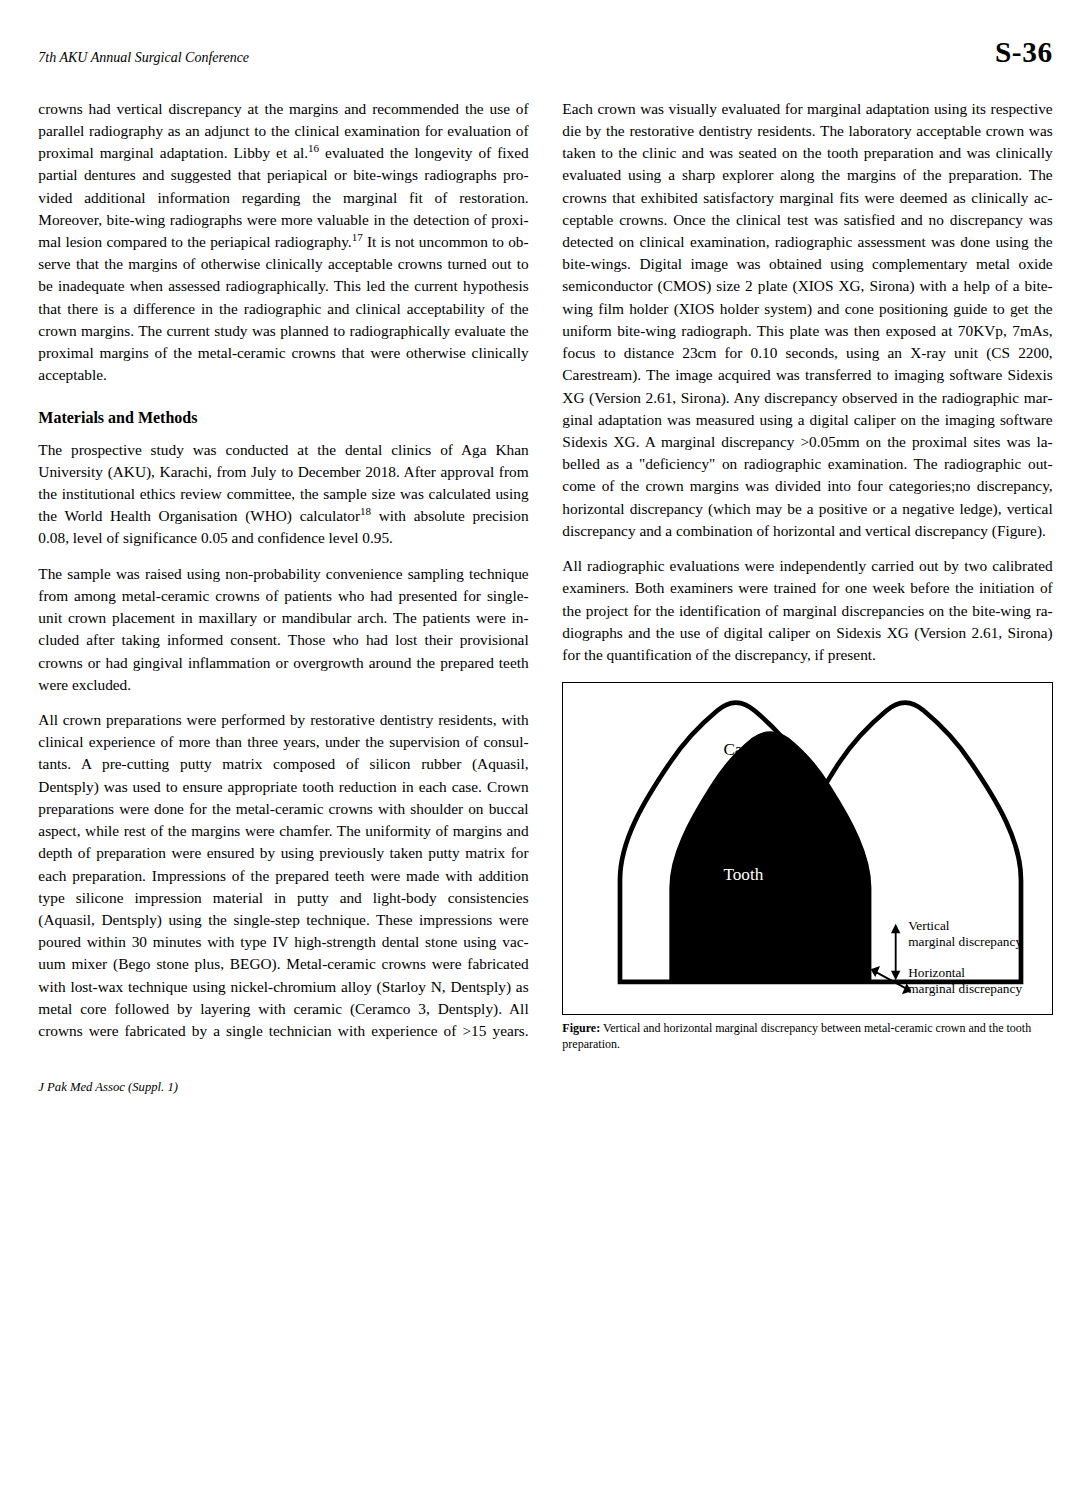7th AKU Annual Surgical Conference
S-36
crowns had vertical discrepancy at the margins and recommended the use of parallel radiography as an adjunct to the clinical examination for evaluation of proximal marginal adaptation. Libby et al.16 evaluated the longevity of fixed partial dentures and suggested that periapical or bite-wings radiographs provided additional information regarding the marginal fit of restoration. Moreover, bite-wing radiographs were more valuable in the detection of proximal lesion compared to the periapical radiography.17 It is not uncommon to observe that the margins of otherwise clinically acceptable crowns turned out to be inadequate when assessed radiographically. This led the current hypothesis that there is a difference in the radiographic and clinical acceptability of the crown margins. The current study was planned to radiographically evaluate the proximal margins of the metal-ceramic crowns that were otherwise clinically acceptable.
Materials and Methods
The prospective study was conducted at the dental clinics of Aga Khan University (AKU), Karachi, from July to December 2018. After approval from the institutional ethics review committee, the sample size was calculated using the World Health Organisation (WHO) calculator18 with absolute precision 0.08, level of significance 0.05 and confidence level 0.95.
The sample was raised using non-probability convenience sampling technique from among metal-ceramic crowns of patients who had presented for single-unit crown placement in maxillary or mandibular arch. The patients were included after taking informed consent. Those who had lost their provisional crowns or had gingival inflammation or overgrowth around the prepared teeth were excluded.
All crown preparations were performed by restorative dentistry residents, with clinical experience of more than three years, under the supervision of consultants. A pre-cutting putty matrix composed of silicon rubber (Aquasil, Dentsply) was used to ensure appropriate tooth reduction in each case. Crown preparations were done for the metal-ceramic crowns with shoulder on buccal aspect, while rest of the margins were chamfer. The uniformity of margins and depth of preparation were ensured by using previously taken putty matrix for each preparation. Impressions of the prepared teeth were made with addition type silicone impression material in putty and light-body consistencies (Aquasil, Dentsply) using the single-step technique. These impressions were poured within 30 minutes with type IV high-strength dental stone using vacuum mixer (Bego stone plus, BEGO). Metal-ceramic crowns were fabricated with lost-wax technique using nickel-chromium alloy (Starloy N, Dentsply) as metal core followed by layering with ceramic (Ceramco 3, Dentsply). All crowns were fabricated by a single technician with experience of >15 years. Each crown was visually evaluated for marginal adaptation using its respective die by the restorative dentistry residents. The laboratory acceptable crown was taken to the clinic and was seated on the tooth preparation and was clinically evaluated using a sharp explorer along the margins of the preparation. The crowns that exhibited satisfactory marginal fits were deemed as clinically acceptable crowns. Once the clinical test was satisfied and no discrepancy was detected on clinical examination, radiographic assessment was done using the bite-wings. Digital image was obtained using complementary metal oxide semiconductor (CMOS) size 2 plate (XIOS XG, Sirona) with a help of a bite-wing film holder (XIOS holder system) and cone positioning guide to get the uniform bite-wing radiograph. This plate was then exposed at 70KVp, 7mAs, focus to distance 23cm for 0.10 seconds, using an X-ray unit (CS 2200, Carestream). The image acquired was transferred to imaging software Sidexis XG (Version 2.61, Sirona). Any discrepancy observed in the radiographic marginal adaptation was measured using a digital caliper on the imaging software Sidexis XG. A marginal discrepancy >0.05mm on the proximal sites was labelled as a "deficiency" on radiographic examination. The radiographic outcome of the crown margins was divided into four categories;no discrepancy, horizontal discrepancy (which may be a positive or a negative ledge), vertical discrepancy and a combination of horizontal and vertical discrepancy (Figure).
All radiographic evaluations were independently carried out by two calibrated examiners. Both examiners were trained for one week before the initiation of the project for the identification of marginal discrepancies on the bite-wing radiographs and the use of digital caliper on Sidexis XG (Version 2.61, Sirona) for the quantification of the discrepancy, if present.
Casting Tooth Vertical marginal discrepancy Horizontal marginal discrepancy
Figure: Vertical and horizontal marginal discrepancy between metal-ceramic crown and the tooth preparation.
J Pak Med Assoc (Suppl. 1)